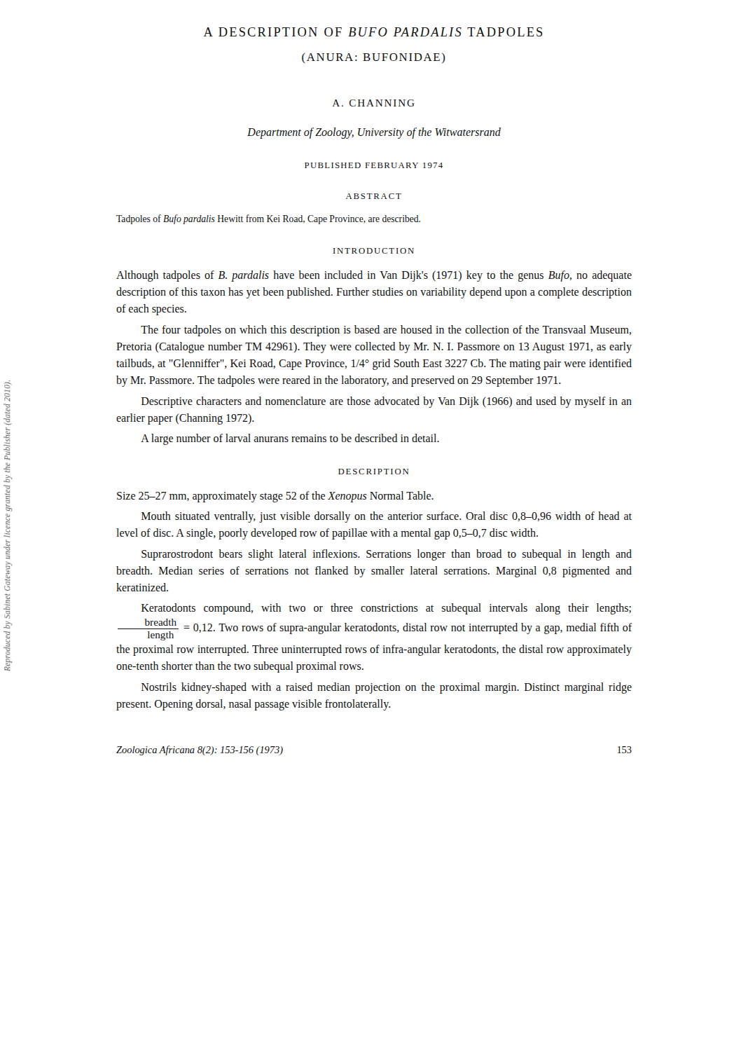Reproduced by Sabinet Gateway under licence granted by the Publisher (dated 2010).
A Description of Bufo pardalis Tadpoles
(Anura: Bufonidae)
A. Channing
Department of Zoology, University of the Witwatersrand
Published February 1974
Abstract
Tadpoles of Bufo pardalis Hewitt from Kei Road, Cape Province, are described.
Introduction
Although tadpoles of B. pardalis have been included in Van Dijk's (1971) key to the genus Bufo, no adequate description of this taxon has yet been published. Further studies on variability depend upon a complete description of each species.
The four tadpoles on which this description is based are housed in the collection of the Transvaal Museum, Pretoria (Catalogue number TM 42961). They were collected by Mr. N. I. Passmore on 13 August 1971, as early tailbuds, at "Glenniffer", Kei Road, Cape Province, 1/4° grid South East 3227 Cb. The mating pair were identified by Mr. Passmore. The tadpoles were reared in the laboratory, and preserved on 29 September 1971.
Descriptive characters and nomenclature are those advocated by Van Dijk (1966) and used by myself in an earlier paper (Channing 1972).
A large number of larval anurans remains to be described in detail.
Description
Size 25–27 mm, approximately stage 52 of the Xenopus Normal Table.
Mouth situated ventrally, just visible dorsally on the anterior surface. Oral disc 0,8–0,96 width of head at level of disc. A single, poorly developed row of papillae with a mental gap 0,5–0,7 disc width.
Suprarostrodont bears slight lateral inflexions. Serrations longer than broad to subequal in length and breadth. Median series of serrations not flanked by smaller lateral serrations. Marginal 0,8 pigmented and keratinized.
Keratodonts compound, with two or three constrictions at subequal intervals along their lengths; breadth length = 0,12. Two rows of supra-angular keratodonts, distal row not interrupted by a gap, medial fifth of the proximal row interrupted. Three uninterrupted rows of infra-angular keratodonts, the distal row approximately one-tenth shorter than the two subequal proximal rows.
Nostrils kidney-shaped with a raised median projection on the proximal margin. Distinct marginal ridge present. Opening dorsal, nasal passage visible frontolaterally.
Zoologica Africana 8(2): 153-156 (1973) 153